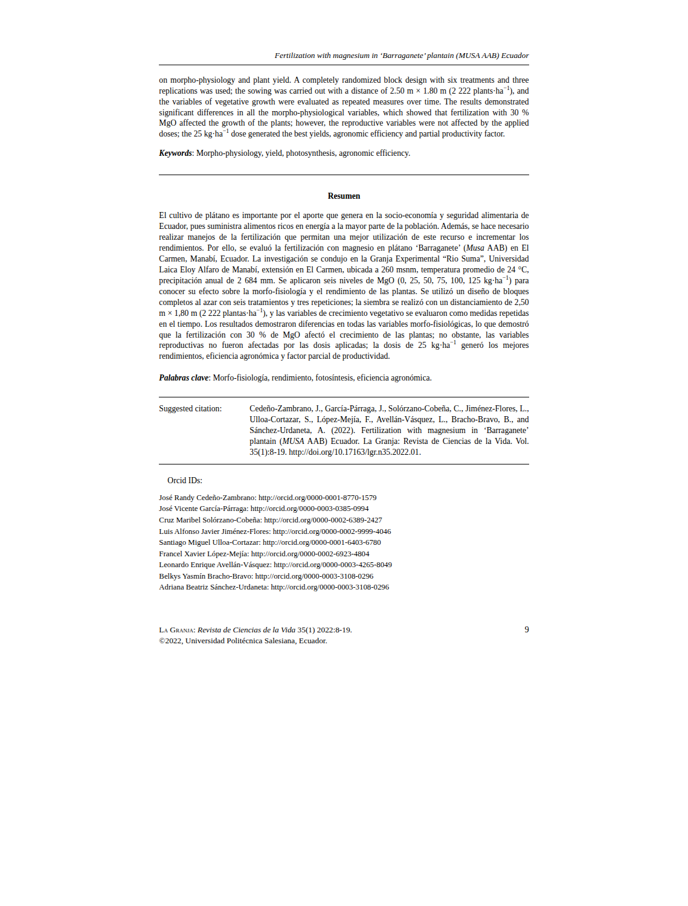Fertilization with magnesium in ‘Barraganete’ plantain (MUSA AAB) Ecuador
on morpho-physiology and plant yield. A completely randomized block design with six treatments and three replications was used; the sowing was carried out with a distance of 2.50 m × 1.80 m (2 222 plants·ha−1), and the variables of vegetative growth were evaluated as repeated measures over time. The results demonstrated significant differences in all the morpho-physiological variables, which showed that fertilization with 30 % MgO affected the growth of the plants; however, the reproductive variables were not affected by the applied doses; the 25 kg·ha−1 dose generated the best yields, agronomic efficiency and partial productivity factor.
Keywords: Morpho-physiology, yield, photosynthesis, agronomic efficiency.
Resumen
El cultivo de plátano es importante por el aporte que genera en la socio-economía y seguridad alimentaria de Ecuador, pues suministra alimentos ricos en energía a la mayor parte de la población. Además, se hace necesario realizar manejos de la fertilización que permitan una mejor utilización de este recurso e incrementar los rendimientos. Por ello, se evaluó la fertilización con magnesio en plátano ‘Barraganete’ (Musa AAB) en El Carmen, Manabí, Ecuador. La investigación se condujo en la Granja Experimental “Rio Suma”, Universidad Laica Eloy Alfaro de Manabí, extensión en El Carmen, ubicada a 260 msnm, temperatura promedio de 24 °C, precipitación anual de 2 684 mm. Se aplicaron seis niveles de MgO (0, 25, 50, 75, 100, 125 kg·ha−1) para conocer su efecto sobre la morfo-fisiología y el rendimiento de las plantas. Se utilizó un diseño de bloques completos al azar con seis tratamientos y tres repeticiones; la siembra se realizó con un distanciamiento de 2,50 m × 1,80 m (2 222 plantas·ha−1), y las variables de crecimiento vegetativo se evaluaron como medidas repetidas en el tiempo. Los resultados demostraron diferencias en todas las variables morfo-fisiológicas, lo que demostró que la fertilización con 30 % de MgO afectó el crecimiento de las plantas; no obstante, las variables reproductivas no fueron afectadas por las dosis aplicadas; la dosis de 25 kg·ha−1 generó los mejores rendimientos, eficiencia agronómica y factor parcial de productividad.
Palabras clave: Morfo-fisiología, rendimiento, fotosíntesis, eficiencia agronómica.
| Suggested citation: | Cedeño-Zambrano, J., García-Párraga, J., Solórzano-Cobeña, C., Jiménez-Flores, L., Ulloa-Cortazar, S., López-Mejía, F., Avellán-Vásquez, L., Bracho-Bravo, B., and Sánchez-Urdaneta, A. (2022). Fertilization with magnesium in ‘Barraganete’ plantain ( MUSA AAB) Ecuador. La Granja: Revista de Ciencias de la Vida. Vol. 35(1):8-19. http://doi.org/10.17163/lgr.n35.2022.01. |
Orcid IDs:
José Randy Cedeño-Zambrano: http://orcid.org/0000-0001-8770-1579
José Vicente García-Párraga: http://orcid.org/0000-0003-0385-0994
Cruz Maribel Solórzano-Cobeña: http://orcid.org/0000-0002-6389-2427
Luis Alfonso Javier Jiménez-Flores: http://orcid.org/0000-0002-9999-4046
Santiago Miguel Ulloa-Cortazar: http://orcid.org/0000-0001-6403-6780
Francel Xavier López-Mejía: http://orcid.org/0000-0002-6923-4804
Leonardo Enrique Avellán-Vásquez: http://orcid.org/0000-0003-4265-8049
Belkys Yasmín Bracho-Bravo: http://orcid.org/0000-0003-3108-0296
Adriana Beatriz Sánchez-Urdaneta: http://orcid.org/0000-0003-3108-0296
La Granja: Revista de Ciencias de la Vida 35(1) 2022:8-19.
©2022, Universidad Politécnica Salesiana, Ecuador.
9